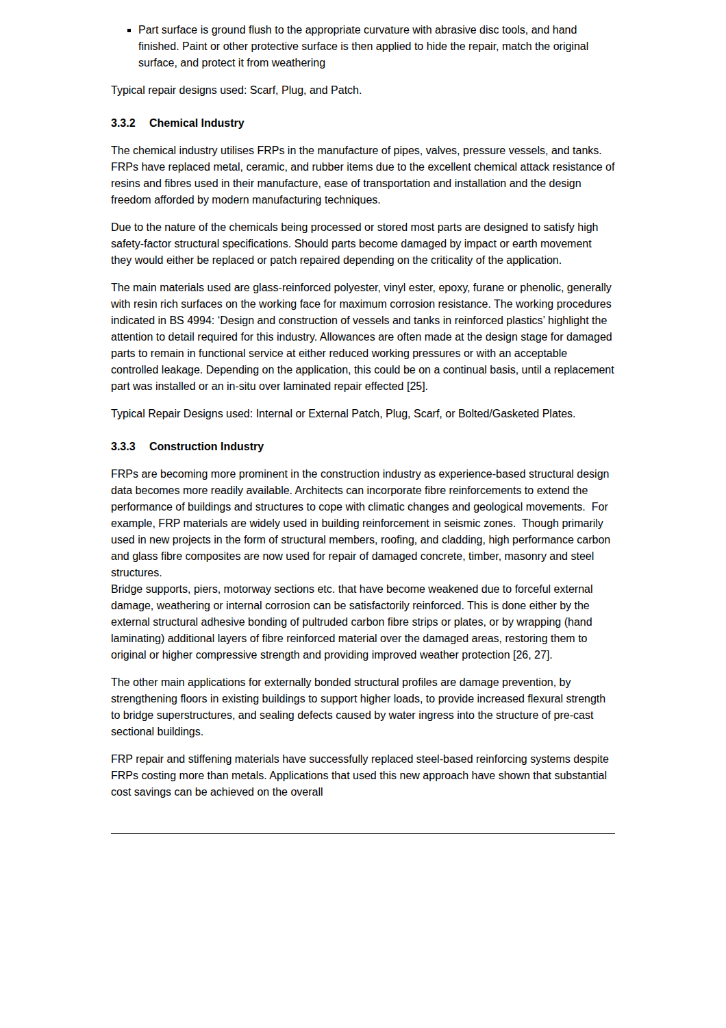Part surface is ground flush to the appropriate curvature with abrasive disc tools, and hand finished. Paint or other protective surface is then applied to hide the repair, match the original surface, and protect it from weathering
Typical repair designs used: Scarf, Plug, and Patch.
3.3.2 Chemical Industry
The chemical industry utilises FRPs in the manufacture of pipes, valves, pressure vessels, and tanks. FRPs have replaced metal, ceramic, and rubber items due to the excellent chemical attack resistance of resins and fibres used in their manufacture, ease of transportation and installation and the design freedom afforded by modern manufacturing techniques.
Due to the nature of the chemicals being processed or stored most parts are designed to satisfy high safety-factor structural specifications. Should parts become damaged by impact or earth movement they would either be replaced or patch repaired depending on the criticality of the application.
The main materials used are glass-reinforced polyester, vinyl ester, epoxy, furane or phenolic, generally with resin rich surfaces on the working face for maximum corrosion resistance. The working procedures indicated in BS 4994: ‘Design and construction of vessels and tanks in reinforced plastics’ highlight the attention to detail required for this industry. Allowances are often made at the design stage for damaged parts to remain in functional service at either reduced working pressures or with an acceptable controlled leakage. Depending on the application, this could be on a continual basis, until a replacement part was installed or an in-situ over laminated repair effected [25].
Typical Repair Designs used: Internal or External Patch, Plug, Scarf, or Bolted/Gasketed Plates.
3.3.3 Construction Industry
FRPs are becoming more prominent in the construction industry as experience-based structural design data becomes more readily available. Architects can incorporate fibre reinforcements to extend the performance of buildings and structures to cope with climatic changes and geological movements. For example, FRP materials are widely used in building reinforcement in seismic zones. Though primarily used in new projects in the form of structural members, roofing, and cladding, high performance carbon and glass fibre composites are now used for repair of damaged concrete, timber, masonry and steel structures.
Bridge supports, piers, motorway sections etc. that have become weakened due to forceful external damage, weathering or internal corrosion can be satisfactorily reinforced. This is done either by the external structural adhesive bonding of pultruded carbon fibre strips or plates, or by wrapping (hand laminating) additional layers of fibre reinforced material over the damaged areas, restoring them to original or higher compressive strength and providing improved weather protection [26, 27].
The other main applications for externally bonded structural profiles are damage prevention, by strengthening floors in existing buildings to support higher loads, to provide increased flexural strength to bridge superstructures, and sealing defects caused by water ingress into the structure of pre-cast sectional buildings.
FRP repair and stiffening materials have successfully replaced steel-based reinforcing systems despite FRPs costing more than metals. Applications that used this new approach have shown that substantial cost savings can be achieved on the overall